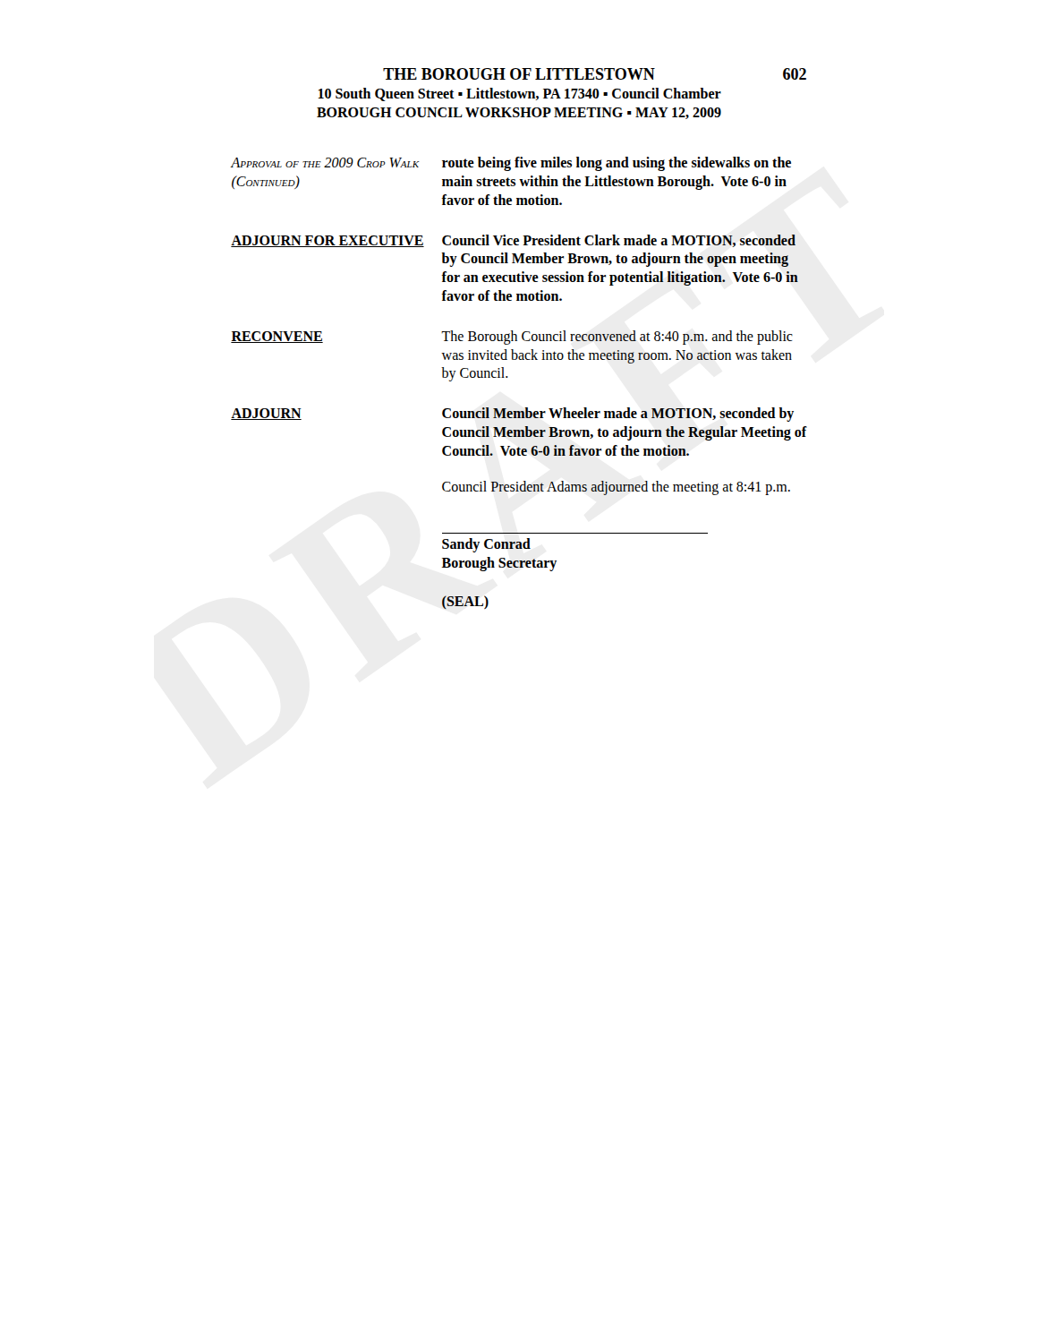DRAFT
602
THE BOROUGH OF LITTLESTOWN
10 South Queen Street ▪ Littlestown, PA 17340 ▪ Council Chamber
BOROUGH COUNCIL WORKSHOP MEETING ▪ MAY 12, 2009
| Approval of the 2009 Crop Walk (Continued) | route being five miles long and using the sidewalks on the main streets within the Littlestown Borough. Vote 6-0 in favor of the motion. |
| Adjourn for Executive | Council Vice President Clark made a MOTION, seconded by Council Member Brown, to adjourn the open meeting for an executive session for potential litigation. Vote 6-0 in favor of the motion. |
| Reconvene | The Borough Council reconvened at 8:40 p.m. and the public was invited back into the meeting room. No action was taken by Council. |
| Adjourn | Council Member Wheeler made a MOTION, seconded by Council Member Brown, to adjourn the Regular Meeting of Council. Vote 6-0 in favor of the motion. Council President Adams adjourned the meeting at 8:41 p.m. Sandy Conrad Borough Secretary (SEAL) |